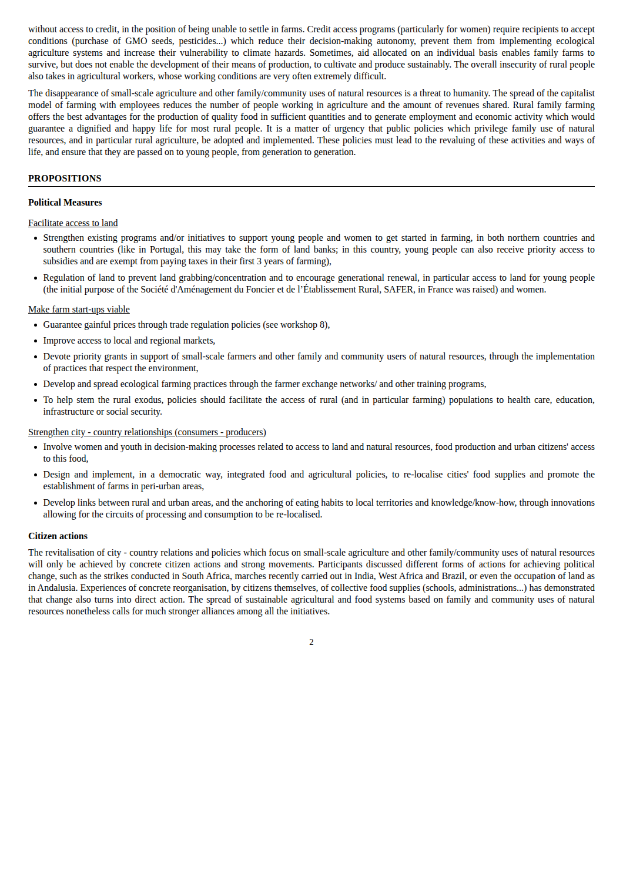without access to credit, in the position of being unable to settle in farms. Credit access programs (particularly for women) require recipients to accept conditions (purchase of GMO seeds, pesticides...) which reduce their decision-making autonomy, prevent them from implementing ecological agriculture systems and increase their vulnerability to climate hazards. Sometimes, aid allocated on an individual basis enables family farms to survive, but does not enable the development of their means of production, to cultivate and produce sustainably. The overall insecurity of rural people also takes in agricultural workers, whose working conditions are very often extremely difficult.
The disappearance of small-scale agriculture and other family/community uses of natural resources is a threat to humanity. The spread of the capitalist model of farming with employees reduces the number of people working in agriculture and the amount of revenues shared. Rural family farming offers the best advantages for the production of quality food in sufficient quantities and to generate employment and economic activity which would guarantee a dignified and happy life for most rural people. It is a matter of urgency that public policies which privilege family use of natural resources, and in particular rural agriculture, be adopted and implemented. These policies must lead to the revaluing of these activities and ways of life, and ensure that they are passed on to young people, from generation to generation.
PROPOSITIONS
Political Measures
Facilitate access to land
Strengthen existing programs and/or initiatives to support young people and women to get started in farming, in both northern countries and southern countries (like in Portugal, this may take the form of land banks; in this country, young people can also receive priority access to subsidies and are exempt from paying taxes in their first 3 years of farming),
Regulation of land to prevent land grabbing/concentration and to encourage generational renewal, in particular access to land for young people (the initial purpose of the Société d'Aménagement du Foncier et de l’Établissement Rural, SAFER, in France was raised) and women.
Make farm start-ups viable
Guarantee gainful prices through trade regulation policies (see workshop 8),
Improve access to local and regional markets,
Devote priority grants in support of small-scale farmers and other family and community users of natural resources, through the implementation of practices that respect the environment,
Develop and spread ecological farming practices through the farmer exchange networks/ and other training programs,
To help stem the rural exodus, policies should facilitate the access of rural (and in particular farming) populations to health care, education, infrastructure or social security.
Strengthen city - country relationships (consumers - producers)
Involve women and youth in decision-making processes related to access to land and natural resources, food production and urban citizens' access to this food,
Design and implement, in a democratic way, integrated food and agricultural policies, to re-localise cities' food supplies and promote the establishment of farms in peri-urban areas,
Develop links between rural and urban areas, and the anchoring of eating habits to local territories and knowledge/know-how, through innovations allowing for the circuits of processing and consumption to be re-localised.
Citizen actions
The revitalisation of city - country relations and policies which focus on small-scale agriculture and other family/community uses of natural resources will only be achieved by concrete citizen actions and strong movements. Participants discussed different forms of actions for achieving political change, such as the strikes conducted in South Africa, marches recently carried out in India, West Africa and Brazil, or even the occupation of land as in Andalusia. Experiences of concrete reorganisation, by citizens themselves, of collective food supplies (schools, administrations...) has demonstrated that change also turns into direct action. The spread of sustainable agricultural and food systems based on family and community uses of natural resources nonetheless calls for much stronger alliances among all the initiatives.
2